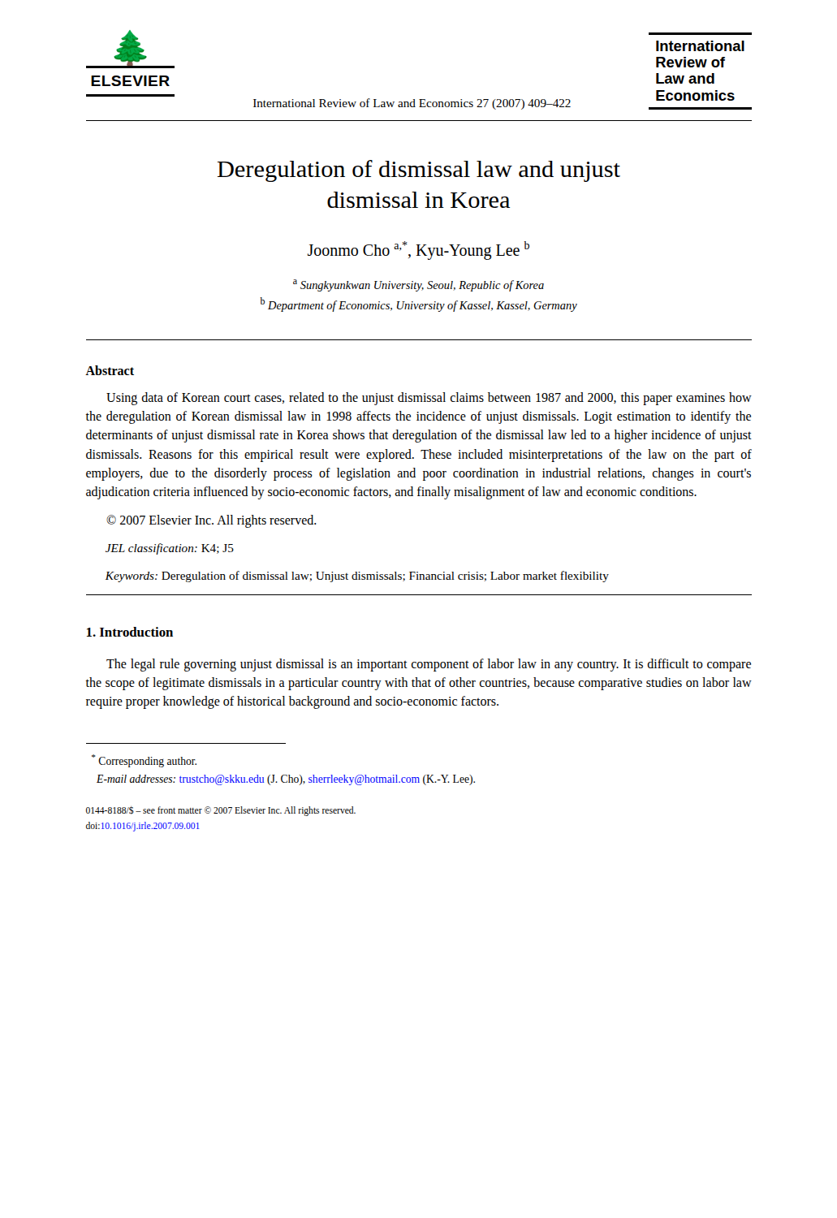🌲
ELSEVIER
International Review of Law and Economics 27 (2007) 409–422
International
Review of
Law and
Economics
Deregulation of dismissal law and unjust
dismissal in Korea
Joonmo Cho a,*, Kyu-Young Lee b
a Sungkyunkwan University, Seoul, Republic of Korea
b Department of Economics, University of Kassel, Kassel, Germany
Abstract
Using data of Korean court cases, related to the unjust dismissal claims between 1987 and 2000, this paper examines how the deregulation of Korean dismissal law in 1998 affects the incidence of unjust dismissals. Logit estimation to identify the determinants of unjust dismissal rate in Korea shows that deregulation of the dismissal law led to a higher incidence of unjust dismissals. Reasons for this empirical result were explored. These included misinterpretations of the law on the part of employers, due to the disorderly process of legislation and poor coordination in industrial relations, changes in court's adjudication criteria influenced by socio-economic factors, and finally misalignment of law and economic conditions.
© 2007 Elsevier Inc. All rights reserved.
JEL classification: K4; J5
Keywords: Deregulation of dismissal law; Unjust dismissals; Financial crisis; Labor market flexibility
1. Introduction
The legal rule governing unjust dismissal is an important component of labor law in any country. It is difficult to compare the scope of legitimate dismissals in a particular country with that of other countries, because comparative studies on labor law require proper knowledge of historical background and socio-economic factors.
* Corresponding author.
E-mail addresses: trustcho@skku.edu (J. Cho), sherrleeky@hotmail.com (K.-Y. Lee).
0144-8188/$ – see front matter © 2007 Elsevier Inc. All rights reserved.
doi:10.1016/j.irle.2007.09.001